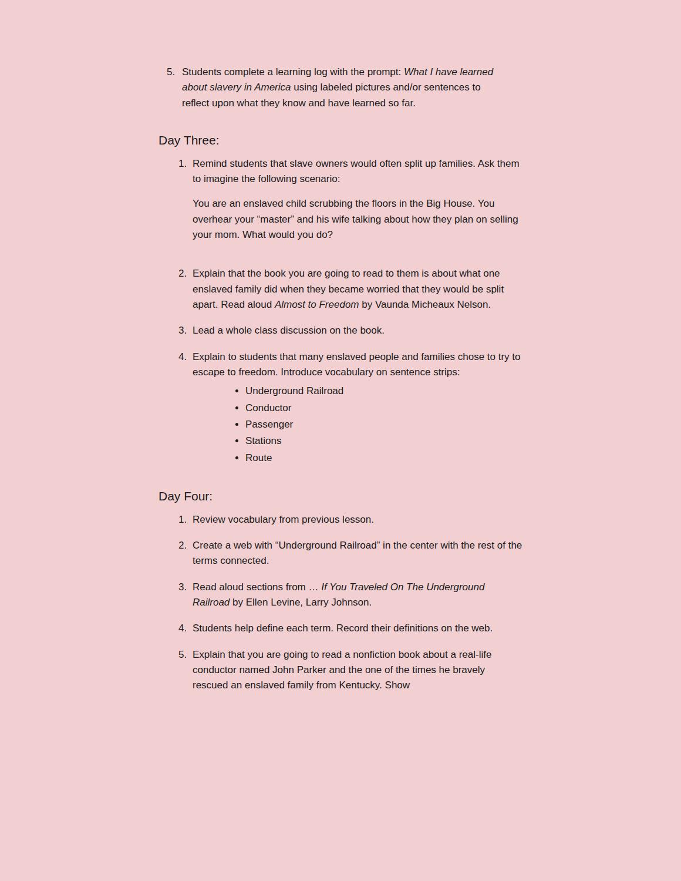5.
Students complete a learning log with the prompt: What I have learned about slavery in America using labeled pictures and/or sentences to reflect upon what they know and have learned so far.
Day Three:
1.
Remind students that slave owners would often split up families. Ask them to imagine the following scenario:
You are an enslaved child scrubbing the floors in the Big House. You overhear your “master” and his wife talking about how they plan on selling your mom. What would you do?
2.
Explain that the book you are going to read to them is about what one enslaved family did when they became worried that they would be split apart. Read aloud Almost to Freedom by Vaunda Micheaux Nelson.
3.
Lead a whole class discussion on the book.
4.
Explain to students that many enslaved people and families chose to try to escape to freedom. Introduce vocabulary on sentence strips:
Underground Railroad
Conductor
Passenger
Stations
Route
Day Four:
1.
Review vocabulary from previous lesson.
2.
Create a web with “Underground Railroad” in the center with the rest of the terms connected.
3.
Read aloud sections from … If You Traveled On The Underground Railroad by Ellen Levine, Larry Johnson.
4.
Students help define each term. Record their definitions on the web.
5.
Explain that you are going to read a nonfiction book about a real-life conductor named John Parker and the one of the times he bravely rescued an enslaved family from Kentucky. Show